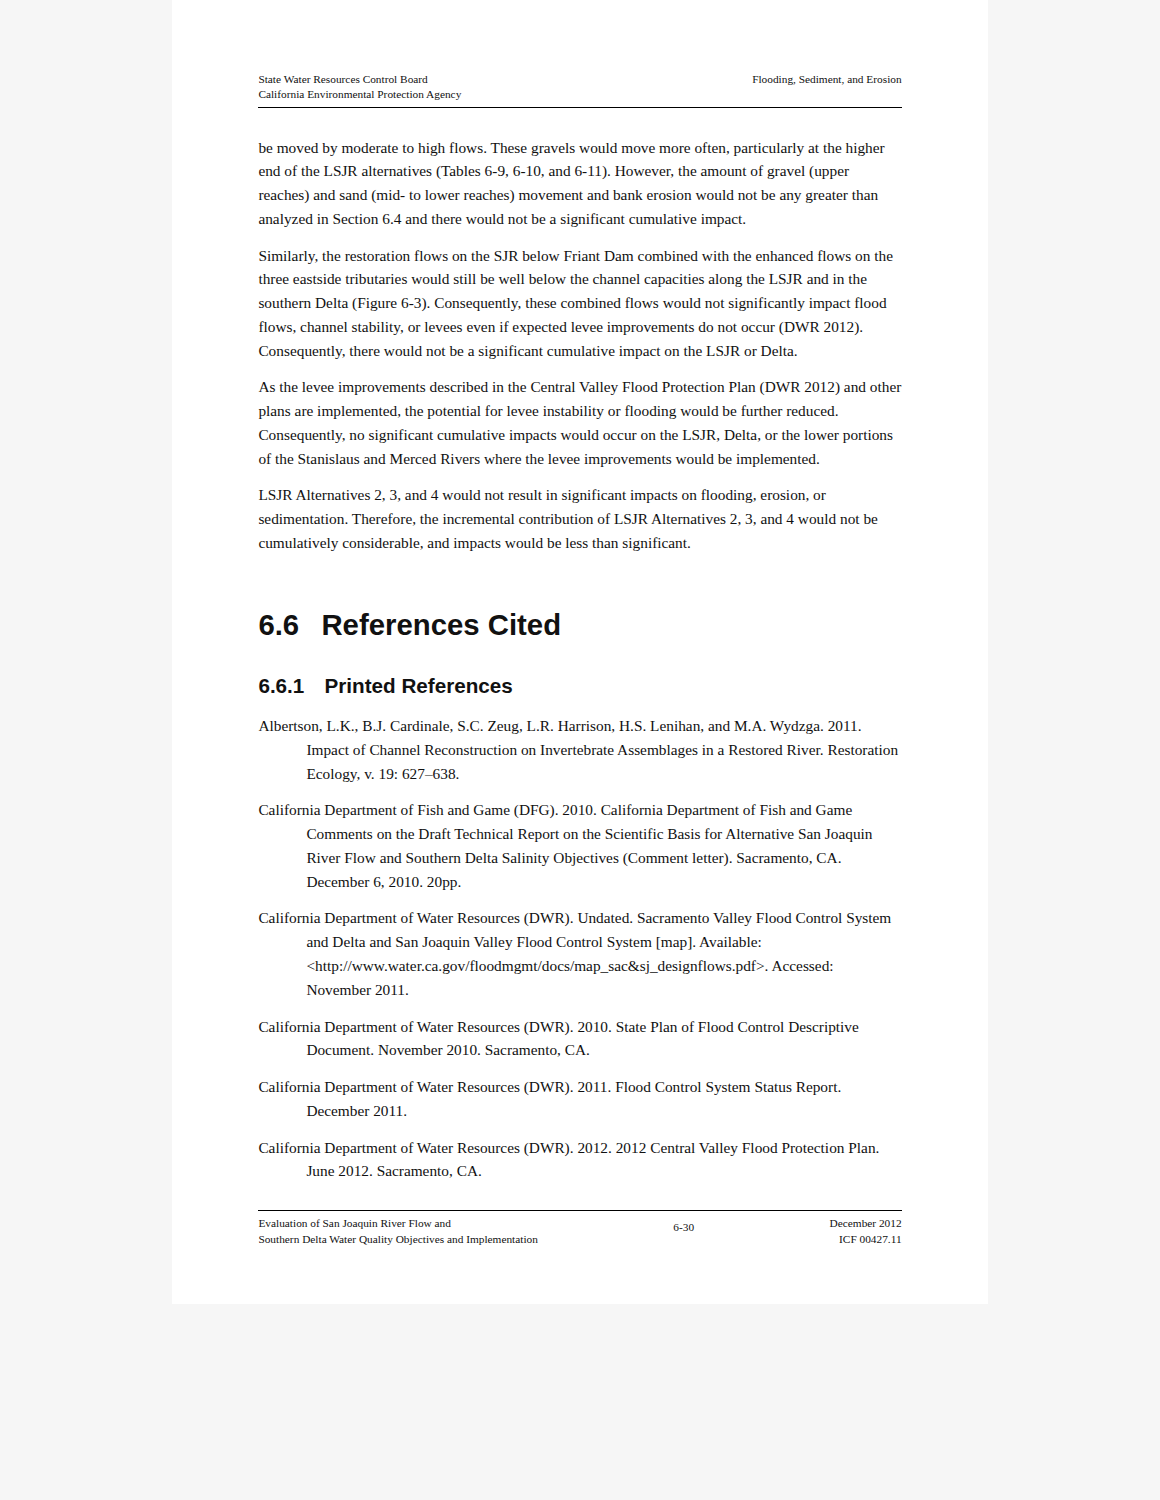State Water Resources Control Board
California Environmental Protection Agency
Flooding, Sediment, and Erosion
be moved by moderate to high flows. These gravels would move more often, particularly at the higher end of the LSJR alternatives (Tables 6-9, 6-10, and 6-11). However, the amount of gravel (upper reaches) and sand (mid- to lower reaches) movement and bank erosion would not be any greater than analyzed in Section 6.4 and there would not be a significant cumulative impact.
Similarly, the restoration flows on the SJR below Friant Dam combined with the enhanced flows on the three eastside tributaries would still be well below the channel capacities along the LSJR and in the southern Delta (Figure 6-3). Consequently, these combined flows would not significantly impact flood flows, channel stability, or levees even if expected levee improvements do not occur (DWR 2012). Consequently, there would not be a significant cumulative impact on the LSJR or Delta.
As the levee improvements described in the Central Valley Flood Protection Plan (DWR 2012) and other plans are implemented, the potential for levee instability or flooding would be further reduced. Consequently, no significant cumulative impacts would occur on the LSJR, Delta, or the lower portions of the Stanislaus and Merced Rivers where the levee improvements would be implemented.
LSJR Alternatives 2, 3, and 4 would not result in significant impacts on flooding, erosion, or sedimentation. Therefore, the incremental contribution of LSJR Alternatives 2, 3, and 4 would not be cumulatively considerable, and impacts would be less than significant.
6.6 References Cited
6.6.1 Printed References
Albertson, L.K., B.J. Cardinale, S.C. Zeug, L.R. Harrison, H.S. Lenihan, and M.A. Wydzga. 2011. Impact of Channel Reconstruction on Invertebrate Assemblages in a Restored River. Restoration Ecology, v. 19: 627–638.
California Department of Fish and Game (DFG). 2010. California Department of Fish and Game Comments on the Draft Technical Report on the Scientific Basis for Alternative San Joaquin River Flow and Southern Delta Salinity Objectives (Comment letter). Sacramento, CA. December 6, 2010. 20pp.
California Department of Water Resources (DWR). Undated. Sacramento Valley Flood Control System and Delta and San Joaquin Valley Flood Control System [map]. Available: <http://www.water.ca.gov/floodmgmt/docs/map_sac&sj_designflows.pdf>. Accessed: November 2011.
California Department of Water Resources (DWR). 2010. State Plan of Flood Control Descriptive Document. November 2010. Sacramento, CA.
California Department of Water Resources (DWR). 2011. Flood Control System Status Report. December 2011.
California Department of Water Resources (DWR). 2012. 2012 Central Valley Flood Protection Plan. June 2012. Sacramento, CA.
Evaluation of San Joaquin River Flow and
Southern Delta Water Quality Objectives and Implementation
6-30
December 2012
ICF 00427.11